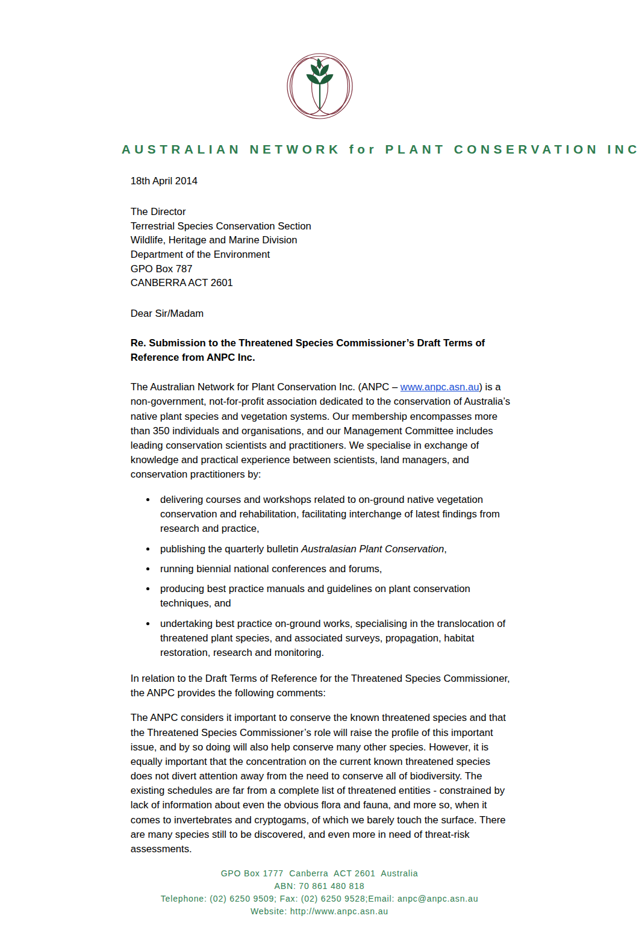AUSTRALIAN NETWORK for PLANT CONSERVATION INC
18th April 2014
The Director
Terrestrial Species Conservation Section
Wildlife, Heritage and Marine Division
Department of the Environment
GPO Box 787
CANBERRA ACT 2601
Dear Sir/Madam
Re. Submission to the Threatened Species Commissioner’s Draft Terms of Reference from ANPC Inc.
The Australian Network for Plant Conservation Inc. (ANPC – www.anpc.asn.au) is a non-government, not-for-profit association dedicated to the conservation of Australia’s native plant species and vegetation systems. Our membership encompasses more than 350 individuals and organisations, and our Management Committee includes leading conservation scientists and practitioners. We specialise in exchange of knowledge and practical experience between scientists, land managers, and conservation practitioners by:
delivering courses and workshops related to on-ground native vegetation conservation and rehabilitation, facilitating interchange of latest findings from research and practice,
publishing the quarterly bulletin Australasian Plant Conservation,
running biennial national conferences and forums,
producing best practice manuals and guidelines on plant conservation techniques, and
undertaking best practice on-ground works, specialising in the translocation of threatened plant species, and associated surveys, propagation, habitat restoration, research and monitoring.
In relation to the Draft Terms of Reference for the Threatened Species Commissioner, the ANPC provides the following comments:
The ANPC considers it important to conserve the known threatened species and that the Threatened Species Commissioner’s role will raise the profile of this important issue, and by so doing will also help conserve many other species. However, it is equally important that the concentration on the current known threatened species does not divert attention away from the need to conserve all of biodiversity. The existing schedules are far from a complete list of threatened entities - constrained by lack of information about even the obvious flora and fauna, and more so, when it comes to invertebrates and cryptogams, of which we barely touch the surface. There are many species still to be discovered, and even more in need of threat-risk assessments.
GPO Box 1777 Canberra ACT 2601 Australia
ABN: 70 861 480 818
Telephone: (02) 6250 9509; Fax: (02) 6250 9528;Email: anpc@anpc.asn.au
Website: http://www.anpc.asn.au